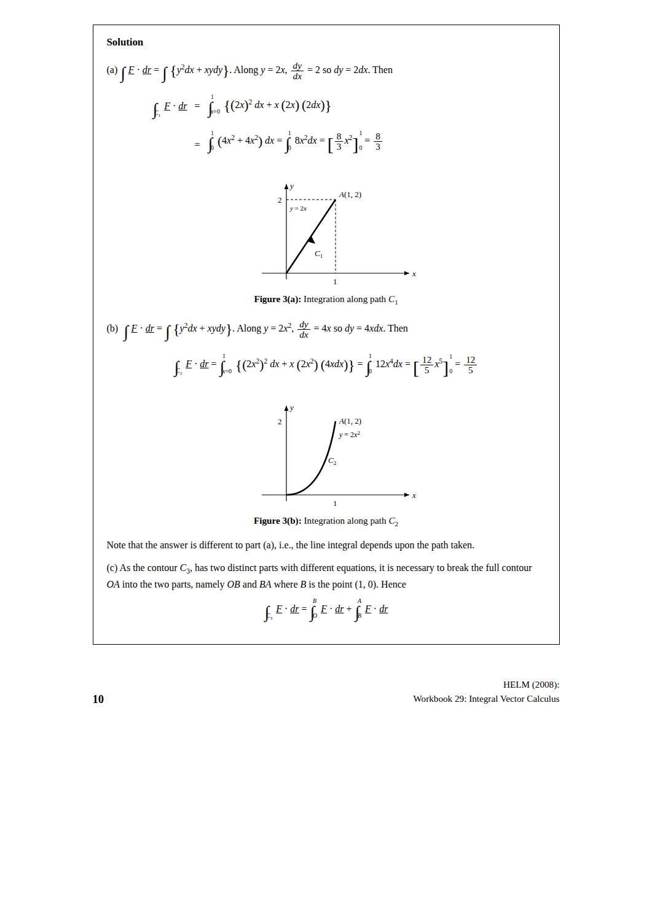Solution
(a) ∫ F · dr = ∫ {y2dx + xydy}. Along y = 2x, dy dx = 2 so dy = 2dx. Then
| ∫ C 1 F · dr | = | ∫ 1 x =0 { ( 2 x ) 2 dx + x ( 2 x ) ( 2 dx ) } |
| | = | ∫ 1 0 ( 4 x 2 + 4 x 2 ) dx = ∫ 1 0 8 x 2 dx = [ 8 3 x 2 ] 1 0 = 8 3 |
y x 2 1 A(1, 2) y = 2x C1
Figure 3(a): Integration along path C1
(b) ∫ F · dr = ∫ {y2dx + xydy}. Along y = 2x2, dy dx = 4x so dy = 4xdx. Then
∫C2 F · dr = ∫1 x=0 {(2x2)2 dx + x (2x2) (4xdx)} = ∫10 12x4dx = [125 x5] 10 = 125
y x 2 1 A(1, 2) y = 2x2 C2
Figure 3(b): Integration along path C2
Note that the answer is different to part (a), i.e., the line integral depends upon the path taken.
(c) As the contour C3, has two distinct parts with different equations, it is necessary to break the full contour OA into the two parts, namely OB and BA where B is the point (1, 0). Hence
∫C3 F · dr = ∫BO F · dr + ∫AB F · dr
10
HELM (2008):
Workbook 29: Integral Vector Calculus